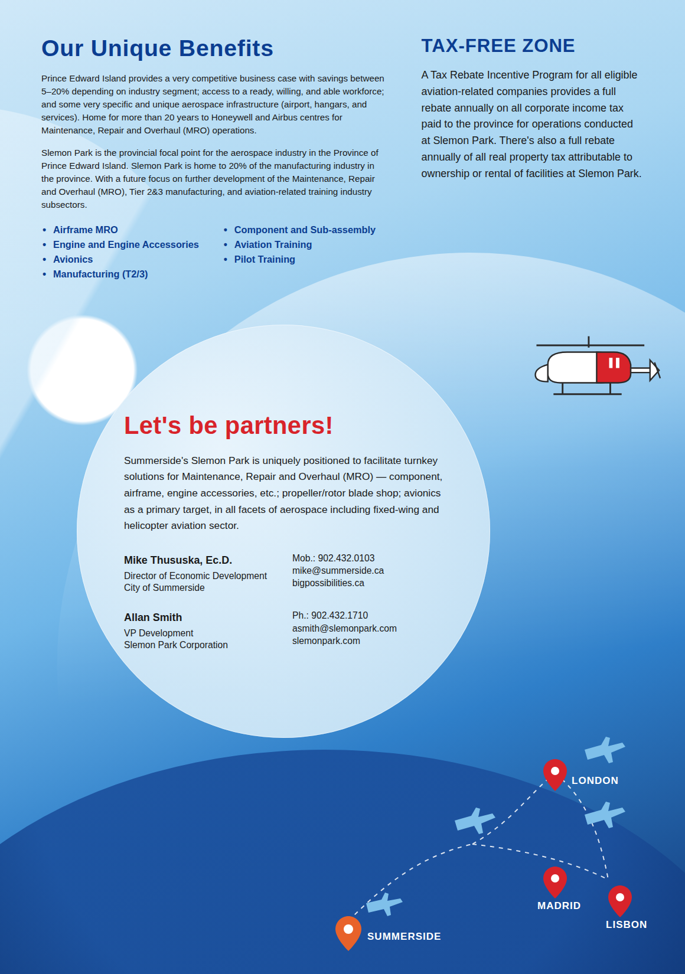Our Unique Benefits
Prince Edward Island provides a very competitive business case with savings between 5–20% depending on industry segment; access to a ready, willing, and able workforce; and some very specific and unique aerospace infrastructure (airport, hangars, and services). Home for more than 20 years to Honeywell and Airbus centres for Maintenance, Repair and Overhaul (MRO) operations.
Slemon Park is the provincial focal point for the aerospace industry in the Province of Prince Edward Island. Slemon Park is home to 20% of the manufacturing industry in the province. With a future focus on further development of the Maintenance, Repair and Overhaul (MRO), Tier 2&3 manufacturing, and aviation-related training industry subsectors.
Airframe MRO
Engine and Engine Accessories
Avionics
Manufacturing (T2/3)
Component and Sub-assembly
Aviation Training
Pilot Training
Tax-Free Zone
A Tax Rebate Incentive Program for all eligible aviation-related companies provides a full rebate annually on all corporate income tax paid to the province for operations conducted at Slemon Park. There's also a full rebate annually of all real property tax attributable to ownership or rental of facilities at Slemon Park.
Let's be partners!
Summerside's Slemon Park is uniquely positioned to facilitate turnkey solutions for Maintenance, Repair and Overhaul (MRO) — component, airframe, engine accessories, etc.; propeller/rotor blade shop; avionics as a primary target, in all facets of aerospace including fixed-wing and helicopter aviation sector.
Mike Thususka, Ec.D.
Director of Economic Development
City of Summerside
Mob.: 902.432.0103
mike@summerside.ca
bigpossibilities.ca
Allan Smith
VP Development
Slemon Park Corporation
Ph.: 902.432.1710
asmith@slemonpark.com
slemonpark.com
LONDON MADRID LISBON SUMMERSIDE